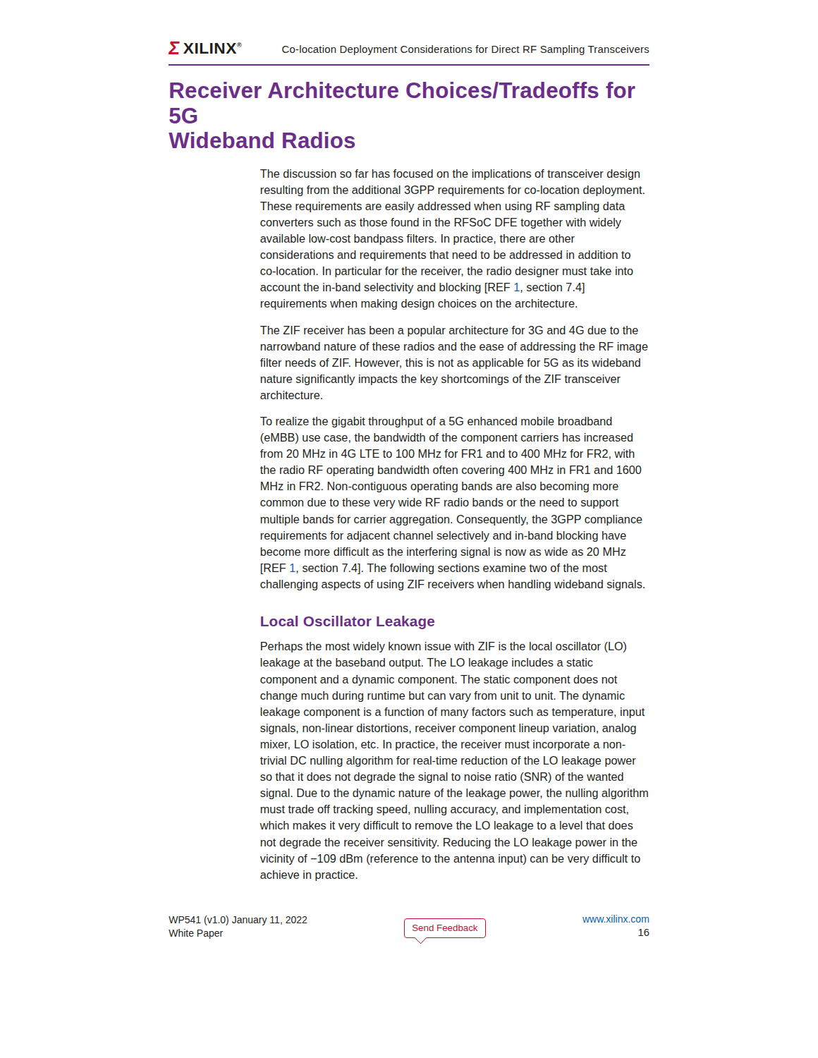Σ XILINX®
Co-location Deployment Considerations for Direct RF Sampling Transceivers
Receiver Architecture Choices/Tradeoffs for 5G
Wideband Radios
The discussion so far has focused on the implications of transceiver design resulting from the additional 3GPP requirements for co-location deployment. These requirements are easily addressed when using RF sampling data converters such as those found in the RFSoC DFE together with widely available low-cost bandpass filters. In practice, there are other considerations and requirements that need to be addressed in addition to co-location. In particular for the receiver, the radio designer must take into account the in-band selectivity and blocking [REF 1, section 7.4] requirements when making design choices on the architecture.
The ZIF receiver has been a popular architecture for 3G and 4G due to the narrowband nature of these radios and the ease of addressing the RF image filter needs of ZIF. However, this is not as applicable for 5G as its wideband nature significantly impacts the key shortcomings of the ZIF transceiver architecture.
To realize the gigabit throughput of a 5G enhanced mobile broadband (eMBB) use case, the bandwidth of the component carriers has increased from 20 MHz in 4G LTE to 100 MHz for FR1 and to 400 MHz for FR2, with the radio RF operating bandwidth often covering 400 MHz in FR1 and 1600 MHz in FR2. Non-contiguous operating bands are also becoming more common due to these very wide RF radio bands or the need to support multiple bands for carrier aggregation. Consequently, the 3GPP compliance requirements for adjacent channel selectively and in-band blocking have become more difficult as the interfering signal is now as wide as 20 MHz [REF 1, section 7.4]. The following sections examine two of the most challenging aspects of using ZIF receivers when handling wideband signals.
Local Oscillator Leakage
Perhaps the most widely known issue with ZIF is the local oscillator (LO) leakage at the baseband output. The LO leakage includes a static component and a dynamic component. The static component does not change much during runtime but can vary from unit to unit. The dynamic leakage component is a function of many factors such as temperature, input signals, non-linear distortions, receiver component lineup variation, analog mixer, LO isolation, etc. In practice, the receiver must incorporate a non-trivial DC nulling algorithm for real-time reduction of the LO leakage power so that it does not degrade the signal to noise ratio (SNR) of the wanted signal. Due to the dynamic nature of the leakage power, the nulling algorithm must trade off tracking speed, nulling accuracy, and implementation cost, which makes it very difficult to remove the LO leakage to a level that does not degrade the receiver sensitivity. Reducing the LO leakage power in the vicinity of −109 dBm (reference to the antenna input) can be very difficult to achieve in practice.
WP541 (v1.0) January 11, 2022
White Paper
Send Feedback
www.xilinx.com
16